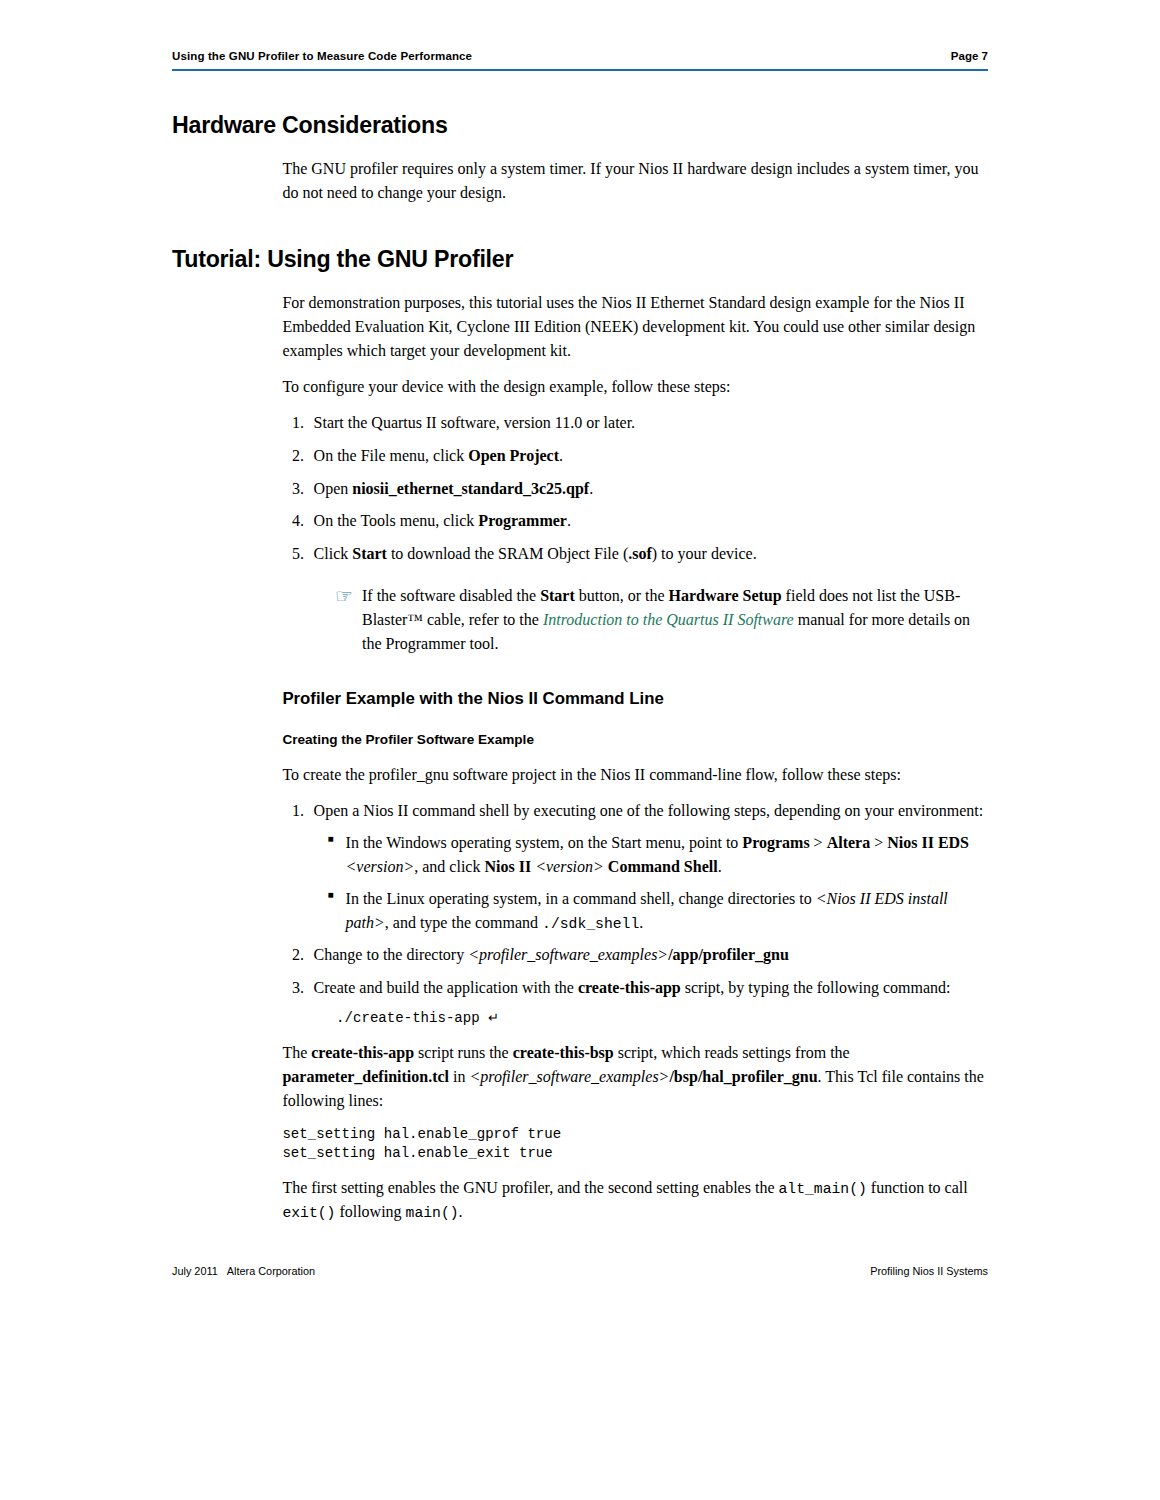Using the GNU Profiler to Measure Code Performance Page 7
Hardware Considerations
The GNU profiler requires only a system timer. If your Nios II hardware design includes a system timer, you do not need to change your design.
Tutorial: Using the GNU Profiler
For demonstration purposes, this tutorial uses the Nios II Ethernet Standard design example for the Nios II Embedded Evaluation Kit, Cyclone III Edition (NEEK) development kit. You could use other similar design examples which target your development kit.
To configure your device with the design example, follow these steps:
Start the Quartus II software, version 11.0 or later.
On the File menu, click Open Project.
Open niosii_ethernet_standard_3c25.qpf.
On the Tools menu, click Programmer.
Click Start to download the SRAM Object File (.sof) to your device.
☞
If the software disabled the Start button, or the Hardware Setup field does not list the USB-Blaster™ cable, refer to the Introduction to the Quartus II Software manual for more details on the Programmer tool.
Profiler Example with the Nios II Command Line
Creating the Profiler Software Example
To create the profiler_gnu software project in the Nios II command-line flow, follow these steps:
Open a Nios II command shell by executing one of the following steps, depending on your environment:
In the Windows operating system, on the Start menu, point to Programs > Altera > Nios II EDS <version>, and click Nios II <version> Command Shell.
In the Linux operating system, in a command shell, change directories to <Nios II EDS install path>, and type the command ./sdk_shell.
Change to the directory <profiler_software_examples>/app/profiler_gnu
Create and build the application with the create-this-app script, by typing the following command:
./create-this-app ↵
The create-this-app script runs the create-this-bsp script, which reads settings from the parameter_definition.tcl in <profiler_software_examples>/bsp/hal_profiler_gnu. This Tcl file contains the following lines:
set_setting hal.enable_gprof true
set_setting hal.enable_exit true
The first setting enables the GNU profiler, and the second setting enables the alt_main() function to call exit() following main().
July 2011 Altera Corporation Profiling Nios II Systems